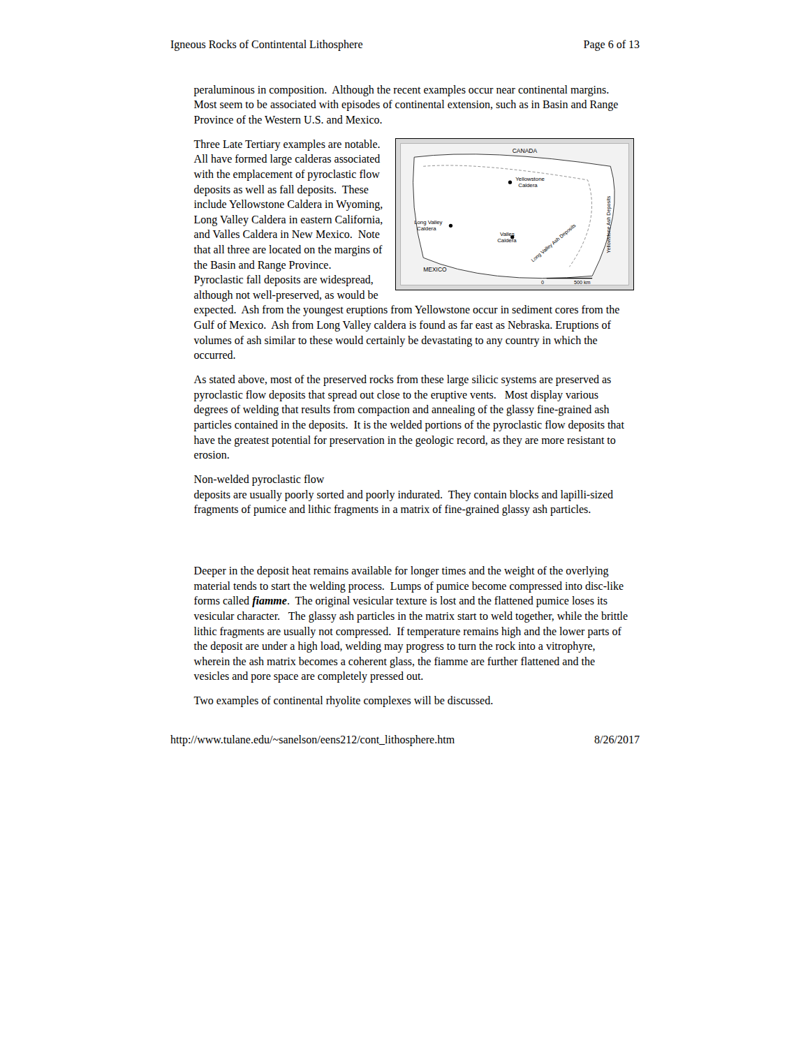Igneous Rocks of Contintental Lithosphere
Page 6 of 13
peraluminous in composition. Although the recent examples occur near continental margins. Most seem to be associated with episodes of continental extension, such as in Basin and Range Province of the Western U.S. and Mexico.
Three Late Tertiary examples are notable. All have formed large calderas associated with the emplacement of pyroclastic flow deposits as well as fall deposits. These include Yellowstone Caldera in Wyoming, Long Valley Caldera in eastern California, and Valles Caldera in New Mexico. Note that all three are located on the margins of the Basin and Range Province. Pyroclastic fall deposits are widespread, although not well-preserved, as would be expected. Ash from the youngest eruptions from Yellowstone occur in sediment cores from the Gulf of Mexico. Ash from Long Valley caldera is found as far east as Nebraska. Eruptions of volumes of ash similar to these would certainly be devastating to any country in which the occurred.
As stated above, most of the preserved rocks from these large silicic systems are preserved as pyroclastic flow deposits that spread out close to the eruptive vents. Most display various degrees of welding that results from compaction and annealing of the glassy fine-grained ash particles contained in the deposits. It is the welded portions of the pyroclastic flow deposits that have the greatest potential for preservation in the geologic record, as they are more resistant to erosion.
Non-welded pyroclastic flow deposits are usually poorly sorted and poorly indurated. They contain blocks and lapilli-sized fragments of pumice and lithic fragments in a matrix of fine-grained glassy ash particles.
Deeper in the deposit heat remains available for longer times and the weight of the overlying material tends to start the welding process. Lumps of pumice become compressed into disc-like forms called fiamme. The original vesicular texture is lost and the flattened pumice loses its vesicular character. The glassy ash particles in the matrix start to weld together, while the brittle lithic fragments are usually not compressed. If temperature remains high and the lower parts of the deposit are under a high load, welding may progress to turn the rock into a vitrophyre, wherein the ash matrix becomes a coherent glass, the fiamme are further flattened and the vesicles and pore space are completely pressed out.
Two examples of continental rhyolite complexes will be discussed.
http://www.tulane.edu/~sanelson/eens212/cont_lithosphere.htm
8/26/2017